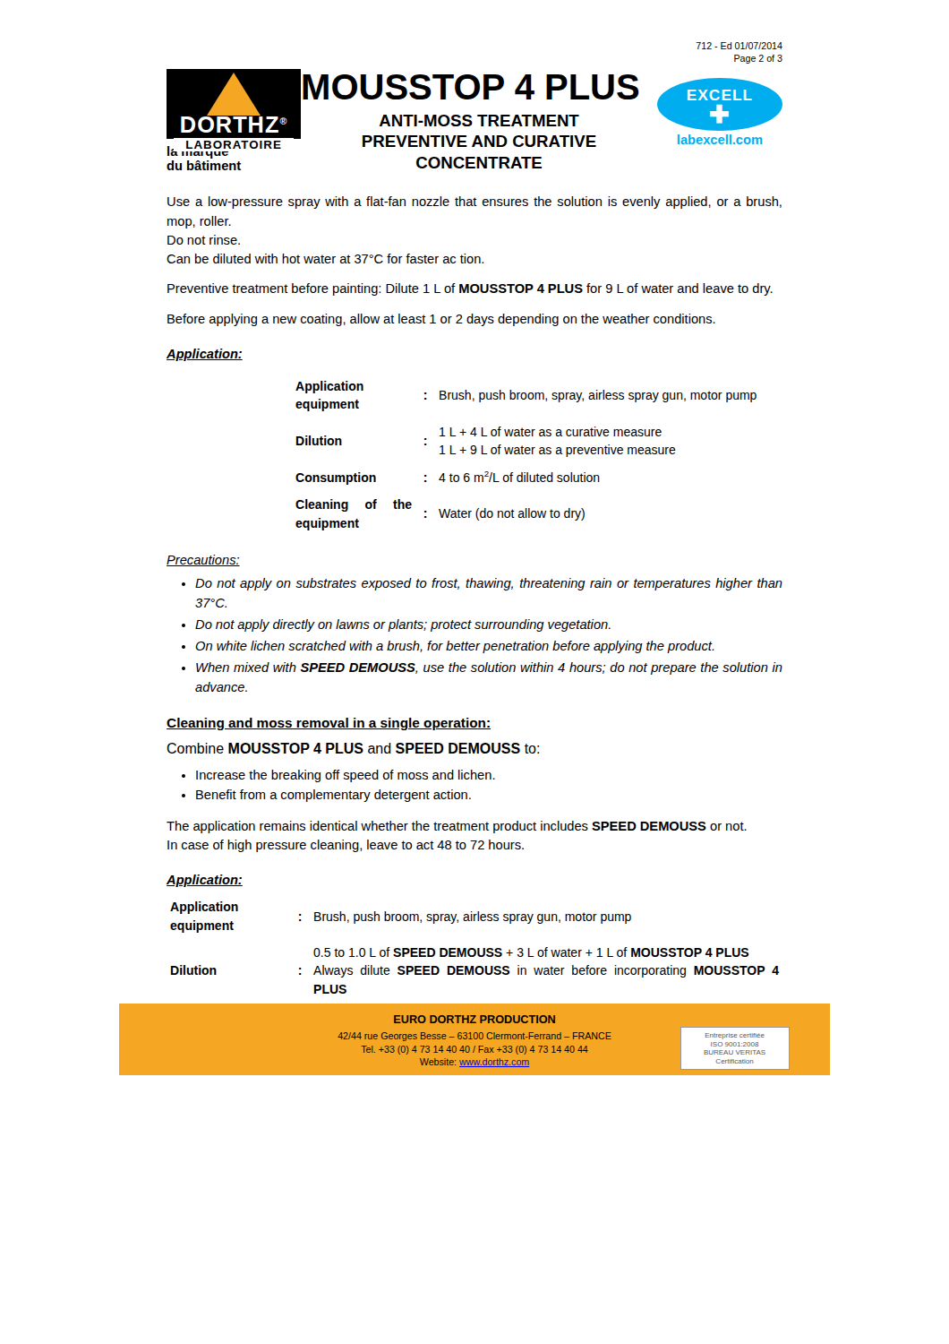712 - Ed 01/07/2014
Page 2 of 3
DORTHZ®
LABORATOIRE
la marque
du bâtiment
MOUSSTOP 4 PLUS
ANTI-MOSS TREATMENT
PREVENTIVE AND CURATIVE
CONCENTRATE
EXCELL
✚
labexcell.com
Use a low-pressure spray with a flat-fan nozzle that ensures the solution is evenly applied, or a brush, mop, roller.
Do not rinse.
Can be diluted with hot water at 37°C for faster ac tion.
Preventive treatment before painting: Dilute 1 L of MOUSSTOP 4 PLUS for 9 L of water and leave to dry.
Before applying a new coating, allow at least 1 or 2 days depending on the weather conditions.
Application:
| Application equipment | : | Brush, push broom, spray, airless spray gun, motor pump |
| Dilution | : | 1 L + 4 L of water as a curative measure 1 L + 9 L of water as a preventive measure |
| Consumption | : | 4 to 6 m 2 /L of diluted solution |
| Cleaning of the equipment | : | Water (do not allow to dry) |
Precautions:
Do not apply on substrates exposed to frost, thawing, threatening rain or temperatures higher than 37°C.
Do not apply directly on lawns or plants; protect surrounding vegetation.
On white lichen scratched with a brush, for better penetration before applying the product.
When mixed with SPEED DEMOUSS, use the solution within 4 hours; do not prepare the solution in advance.
Cleaning and moss removal in a single operation:
Combine MOUSSTOP 4 PLUS and SPEED DEMOUSS to:
Increase the breaking off speed of moss and lichen.
Benefit from a complementary detergent action.
The application remains identical whether the treatment product includes SPEED DEMOUSS or not.
In case of high pressure cleaning, leave to act 48 to 72 hours.
Application:
| Application equipment | : | Brush, push broom, spray, airless spray gun, motor pump |
| Dilution | : | 0.5 to 1.0 L of SPEED DEMOUSS + 3 L of water + 1 L of MOUSSTOP 4 PLUS Always dilute SPEED DEMOUSS in water before incorporating MOUSSTOP 4 PLUS |
| Consumption | : | 4 to 6 m 2 /L of diluted solution |
| Cleaning of the equipment | : | Water (do not allow to dry) |
EURO DORTHZ PRODUCTION
42/44 rue Georges Besse – 63100 Clermont-Ferrand – FRANCE
Tel. +33 (0) 4 73 14 40 40 / Fax +33 (0) 4 73 14 40 44
Website: www.dorthz.com
Entreprise certifiée
ISO 9001:2008
BUREAU VERITAS
Certification